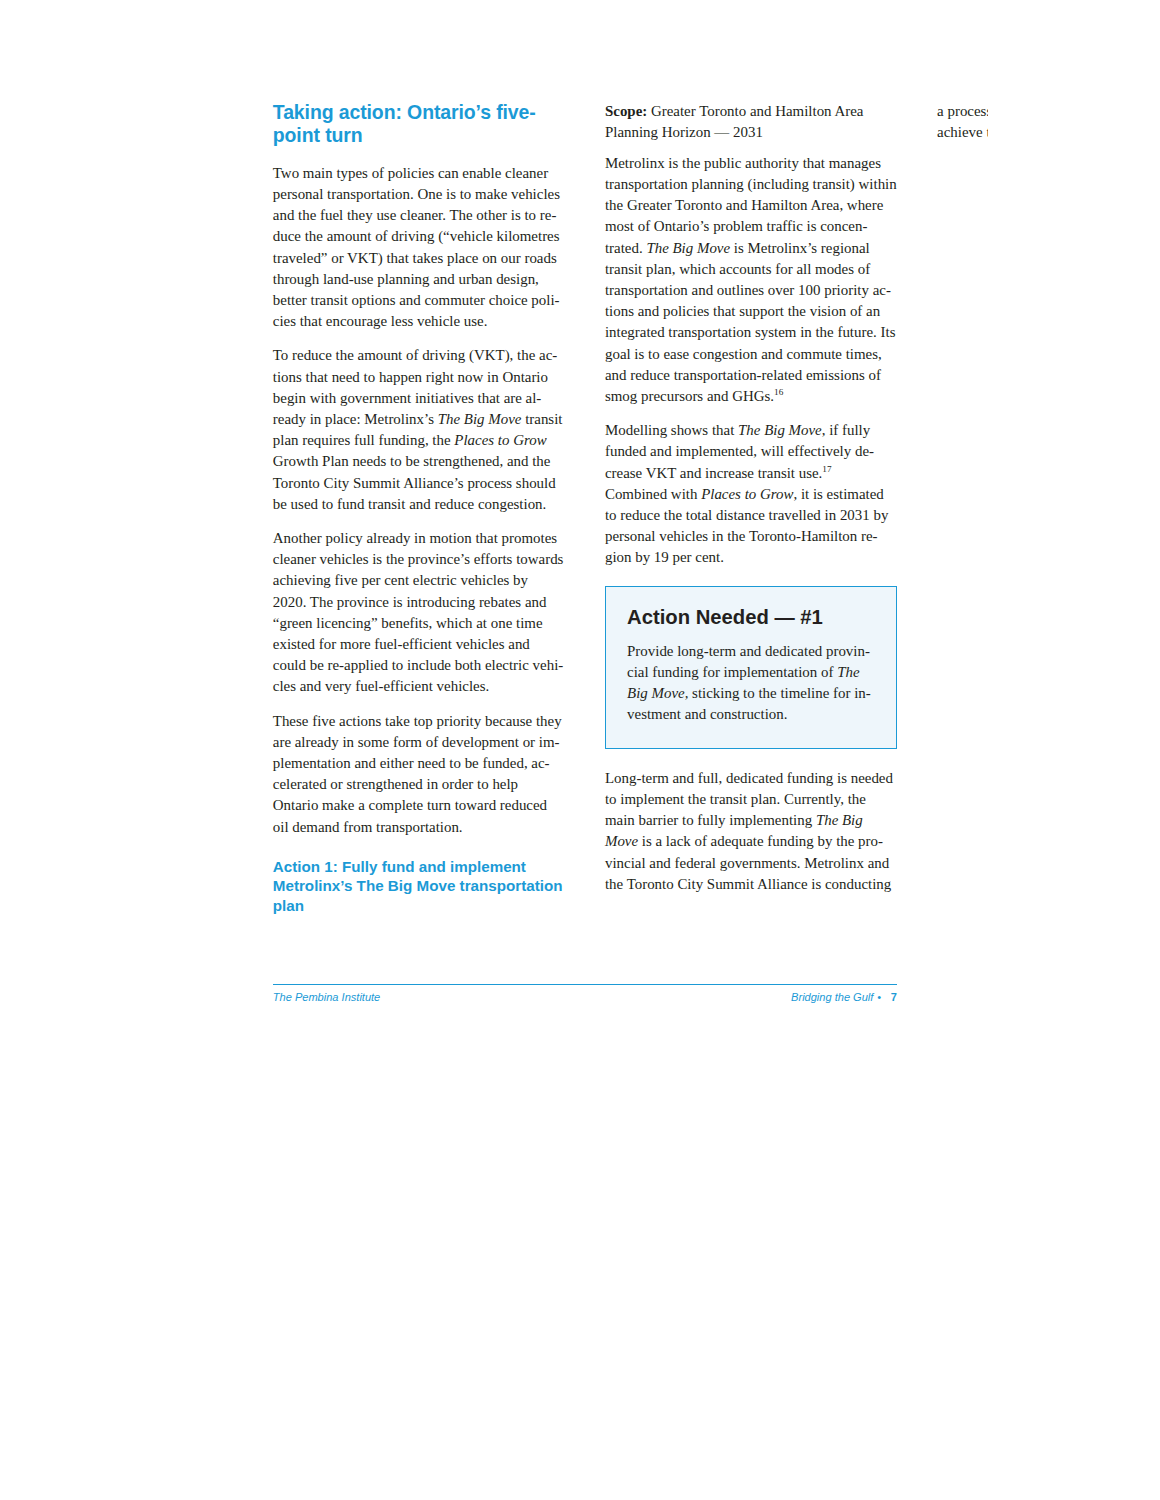Taking action: Ontario’s five-point turn
Two main types of policies can enable cleaner personal transportation. One is to make vehicles and the fuel they use cleaner. The other is to reduce the amount of driving (“vehicle kilometres traveled” or VKT) that takes place on our roads through land-use planning and urban design, better transit options and commuter choice policies that encourage less vehicle use.
To reduce the amount of driving (VKT), the actions that need to happen right now in Ontario begin with government initiatives that are already in place: Metrolinx’s The Big Move transit plan requires full funding, the Places to Grow Growth Plan needs to be strengthened, and the Toronto City Summit Alliance’s process should be used to fund transit and reduce congestion.
Another policy already in motion that promotes cleaner vehicles is the province’s efforts towards achieving five per cent electric vehicles by 2020. The province is introducing rebates and “green licencing” benefits, which at one time existed for more fuel-efficient vehicles and could be re-applied to include both electric vehicles and very fuel-efficient vehicles.
These five actions take top priority because they are already in some form of development or implementation and either need to be funded, accelerated or strengthened in order to help Ontario make a complete turn toward reduced oil demand from transportation.
Action 1: Fully fund and implement Metrolinx’s The Big Move transportation plan
Scope: Greater Toronto and Hamilton Area Planning Horizon — 2031
Metrolinx is the public authority that manages transportation planning (including transit) within the Greater Toronto and Hamilton Area, where most of Ontario’s problem traffic is concentrated. The Big Move is Metrolinx’s regional transit plan, which accounts for all modes of transportation and outlines over 100 priority actions and policies that support the vision of an integrated transportation system in the future. Its goal is to ease congestion and commute times, and reduce transportation-related emissions of smog precursors and GHGs.16
Modelling shows that The Big Move, if fully funded and implemented, will effectively decrease VKT and increase transit use.17 Combined with Places to Grow, it is estimated to reduce the total distance travelled in 2031 by personal vehicles in the Toronto-Hamilton region by 19 per cent.
Action Needed — #1
Provide long-term and dedicated provincial funding for implementation of The Big Move, sticking to the timeline for investment and construction.
Long-term and full, dedicated funding is needed to implement the transit plan. Currently, the main barrier to fully implementing The Big Move is a lack of adequate funding by the provincial and federal governments. Metrolinx and the Toronto City Summit Alliance is conducting a process to determine best mechanisms to achieve this funding.
The Pembina Institute
Bridging the Gulf•7